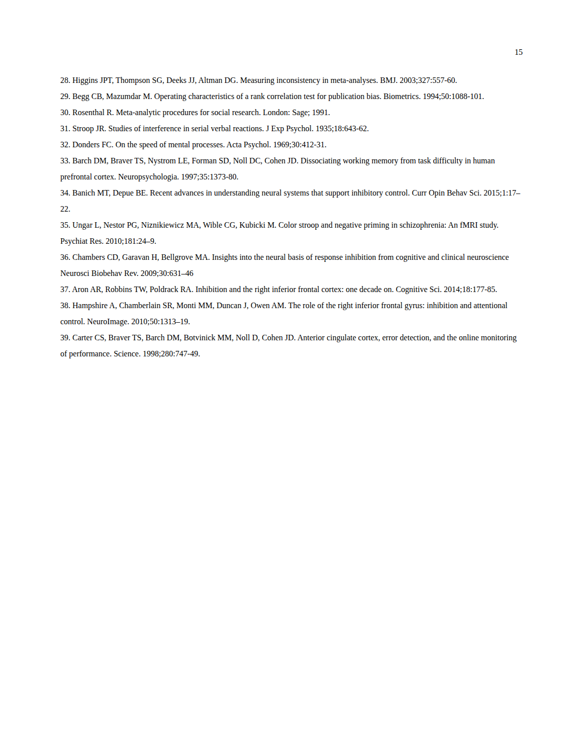15
Higgins JPT, Thompson SG, Deeks JJ, Altman DG. Measuring inconsistency in meta-analyses. BMJ. 2003;327:557-60.
Begg CB, Mazumdar M. Operating characteristics of a rank correlation test for publication bias. Biometrics. 1994;50:1088-101.
Rosenthal R. Meta-analytic procedures for social research. London: Sage; 1991.
Stroop JR. Studies of interference in serial verbal reactions. J Exp Psychol. 1935;18:643-62.
Donders FC. On the speed of mental processes. Acta Psychol. 1969;30:412-31.
Barch DM, Braver TS, Nystrom LE, Forman SD, Noll DC, Cohen JD. Dissociating working memory from task difficulty in human prefrontal cortex. Neuropsychologia. 1997;35:1373-80.
Banich MT, Depue BE. Recent advances in understanding neural systems that support inhibitory control. Curr Opin Behav Sci. 2015;1:17–22.
Ungar L, Nestor PG, Niznikiewicz MA, Wible CG, Kubicki M. Color stroop and negative priming in schizophrenia: An fMRI study. Psychiat Res. 2010;181:24–9.
Chambers CD, Garavan H, Bellgrove MA. Insights into the neural basis of response inhibition from cognitive and clinical neuroscience Neurosci Biobehav Rev. 2009;30:631–46
Aron AR, Robbins TW, Poldrack RA. Inhibition and the right inferior frontal cortex: one decade on. Cognitive Sci. 2014;18:177-85.
Hampshire A, Chamberlain SR, Monti MM, Duncan J, Owen AM. The role of the right inferior frontal gyrus: inhibition and attentional control. NeuroImage. 2010;50:1313–19.
Carter CS, Braver TS, Barch DM, Botvinick MM, Noll D, Cohen JD. Anterior cingulate cortex, error detection, and the online monitoring of performance. Science. 1998;280:747-49.